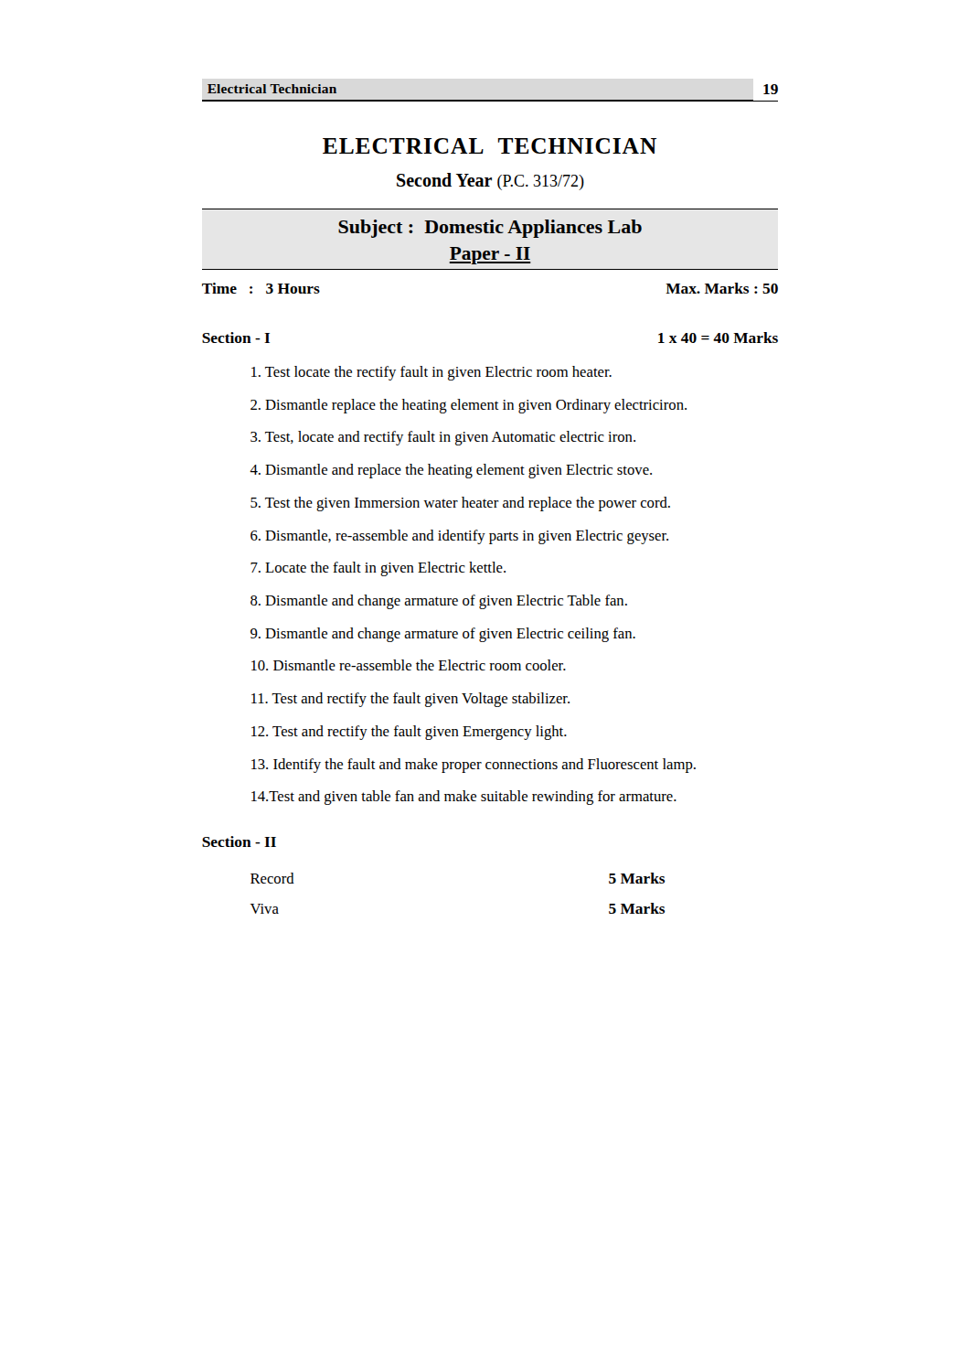Electrical Technician
19
ELECTRICAL TECHNICIAN
Second Year (P.C. 313/72)
Subject : Domestic Appliances Lab
Paper - II
Time : 3 Hours Max. Marks : 50
Section - I 1 x 40 = 40 Marks
1. Test locate the rectify fault in given Electric room heater.
2. Dismantle replace the heating element in given Ordinary electriciron.
3. Test, locate and rectify fault in given Automatic electric iron.
4. Dismantle and replace the heating element given Electric stove.
5. Test the given Immersion water heater and replace the power cord.
6. Dismantle, re-assemble and identify parts in given Electric geyser.
7. Locate the fault in given Electric kettle.
8. Dismantle and change armature of given Electric Table fan.
9. Dismantle and change armature of given Electric ceiling fan.
10. Dismantle re-assemble the Electric room cooler.
11. Test and rectify the fault given Voltage stabilizer.
12. Test and rectify the fault given Emergency light.
13. Identify the fault and make proper connections and Fluorescent lamp.
14.Test and given table fan and make suitable rewinding for armature.
Section - II
| Record | 5 Marks |
| Viva | 5 Marks |